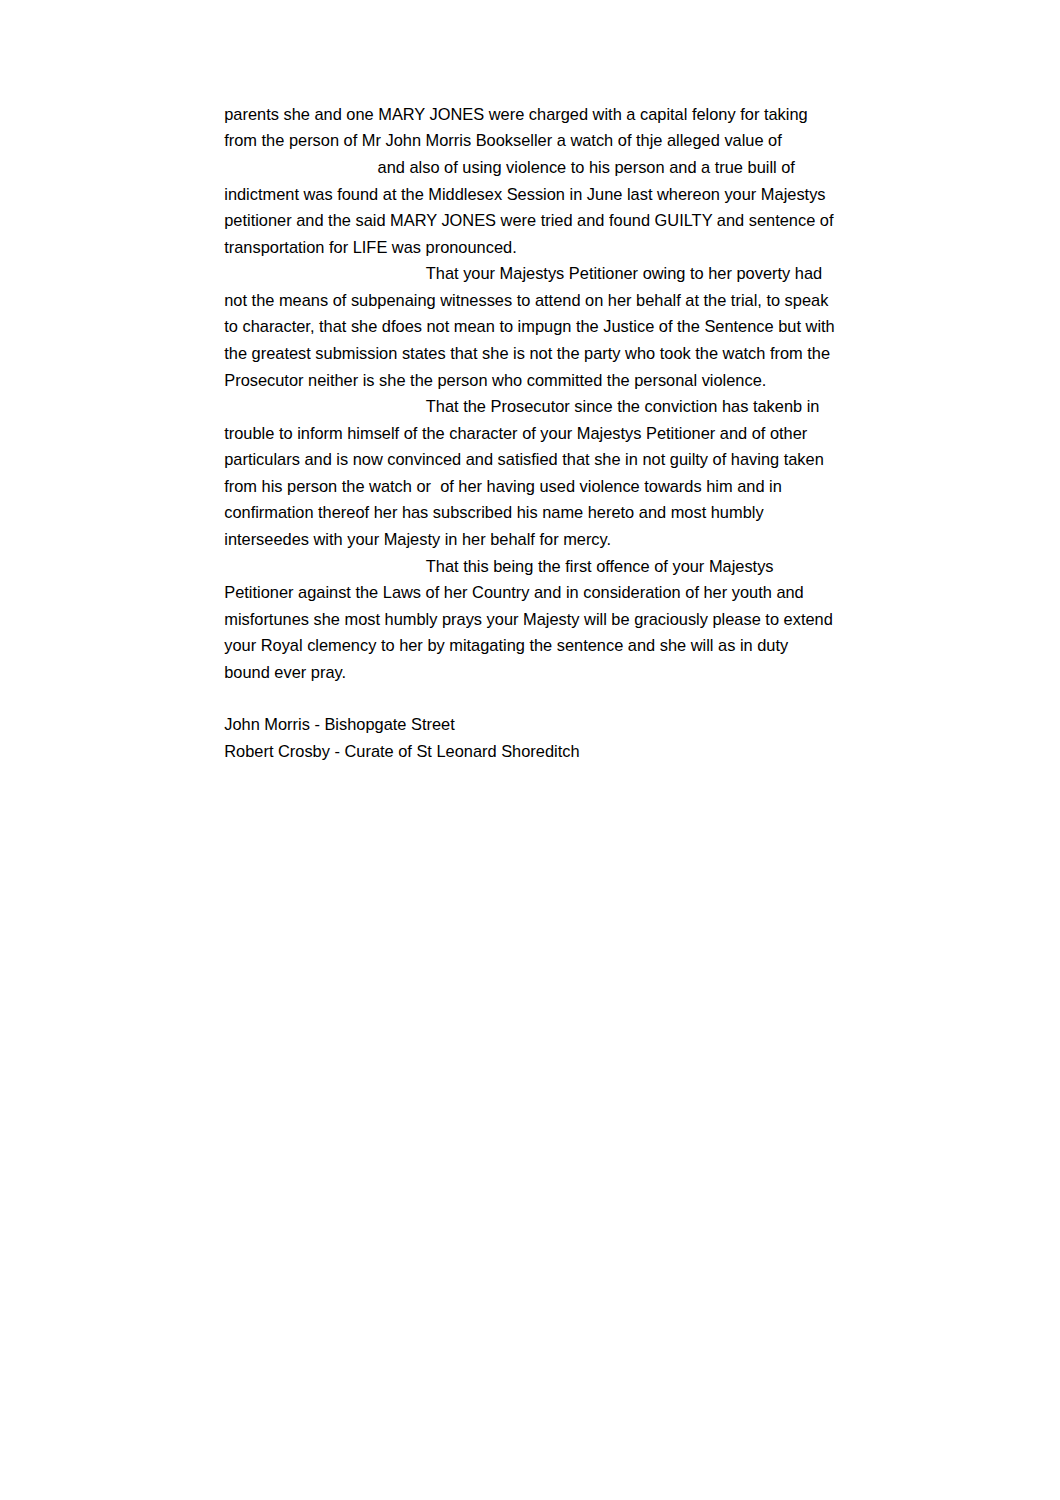parents she and one MARY JONES were charged with a capital felony for taking from the person of Mr John Morris Bookseller a watch of thje alleged value of and also of using violence to his person and a true buill of indictment was found at the Middlesex Session in June last whereon your Majestys petitioner and the said MARY JONES were tried and found GUILTY and sentence of transportation for LIFE was pronounced.
That your Majestys Petitioner owing to her poverty had not the means of subpenaing witnesses to attend on her behalf at the trial, to speak to character, that she dfoes not mean to impugn the Justice of the Sentence but with the greatest submission states that she is not the party who took the watch from the Prosecutor neither is she the person who committed the personal violence.
That the Prosecutor since the conviction has takenb in trouble to inform himself of the character of your Majestys Petitioner and of other particulars and is now convinced and satisfied that she in not guilty of having taken from his person the watch or of her having used violence towards him and in confirmation thereof her has subscribed his name hereto and most humbly interseedes with your Majesty in her behalf for mercy.
That this being the first offence of your Majestys Petitioner against the Laws of her Country and in consideration of her youth and misfortunes she most humbly prays your Majesty will be graciously please to extend your Royal clemency to her by mitagating the sentence and she will as in duty bound ever pray.
John Morris - Bishopgate Street
Robert Crosby - Curate of St Leonard Shoreditch